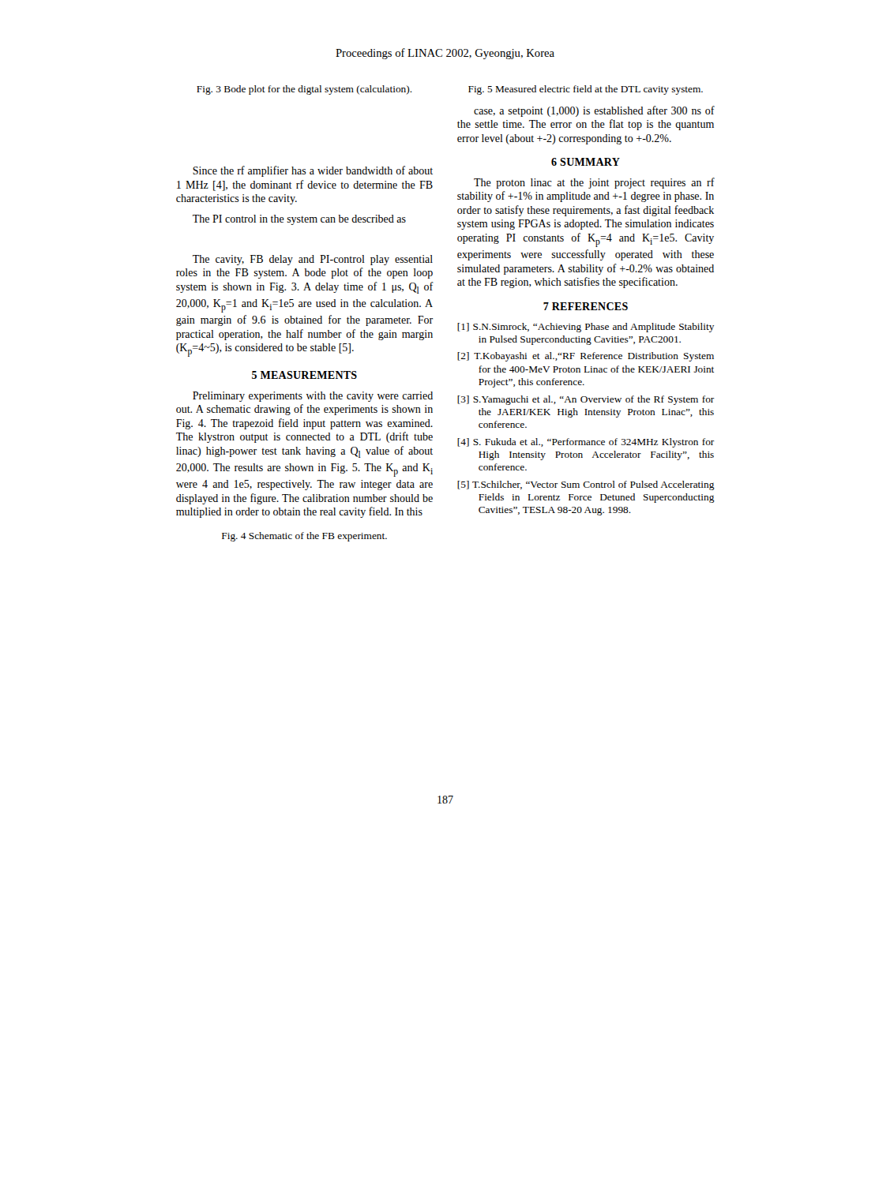Proceedings of LINAC 2002, Gyeongju, Korea
Fig. 3 Bode plot for the digtal system (calculation).
Since the rf amplifier has a wider bandwidth of about 1 MHz [4], the dominant rf device to determine the FB characteristics is the cavity.
The PI control in the system can be described as
The cavity, FB delay and PI-control play essential roles in the FB system. A bode plot of the open loop system is shown in Fig. 3. A delay time of 1 μs, Ql of 20,000, Kp=1 and Ki=1e5 are used in the calculation. A gain margin of 9.6 is obtained for the parameter. For practical operation, the half number of the gain margin (Kp=4~5), is considered to be stable [5].
5 Measurements
Preliminary experiments with the cavity were carried out. A schematic drawing of the experiments is shown in Fig. 4. The trapezoid field input pattern was examined. The klystron output is connected to a DTL (drift tube linac) high-power test tank having a Ql value of about 20,000. The results are shown in Fig. 5. The Kp and Ki were 4 and 1e5, respectively. The raw integer data are displayed in the figure. The calibration number should be multiplied in order to obtain the real cavity field. In this
Fig. 4 Schematic of the FB experiment.
Fig. 5 Measured electric field at the DTL cavity system.
case, a setpoint (1,000) is established after 300 ns of the settle time. The error on the flat top is the quantum error level (about +-2) corresponding to +-0.2%.
6 Summary
The proton linac at the joint project requires an rf stability of +-1% in amplitude and +-1 degree in phase. In order to satisfy these requirements, a fast digital feedback system using FPGAs is adopted. The simulation indicates operating PI constants of Kp=4 and Ki=1e5. Cavity experiments were successfully operated with these simulated parameters. A stability of +-0.2% was obtained at the FB region, which satisfies the specification.
7 References
[1] S.N.Simrock, “Achieving Phase and Amplitude Stability in Pulsed Superconducting Cavities”, PAC2001.
[2] T.Kobayashi et al.,“RF Reference Distribution System for the 400-MeV Proton Linac of the KEK/JAERI Joint Project”, this conference.
[3] S.Yamaguchi et al., “An Overview of the Rf System for the JAERI/KEK High Intensity Proton Linac”, this conference.
[4] S. Fukuda et al., “Performance of 324MHz Klystron for High Intensity Proton Accelerator Facility”, this conference.
[5] T.Schilcher, “Vector Sum Control of Pulsed Accelerating Fields in Lorentz Force Detuned Superconducting Cavities”, TESLA 98-20 Aug. 1998.
187